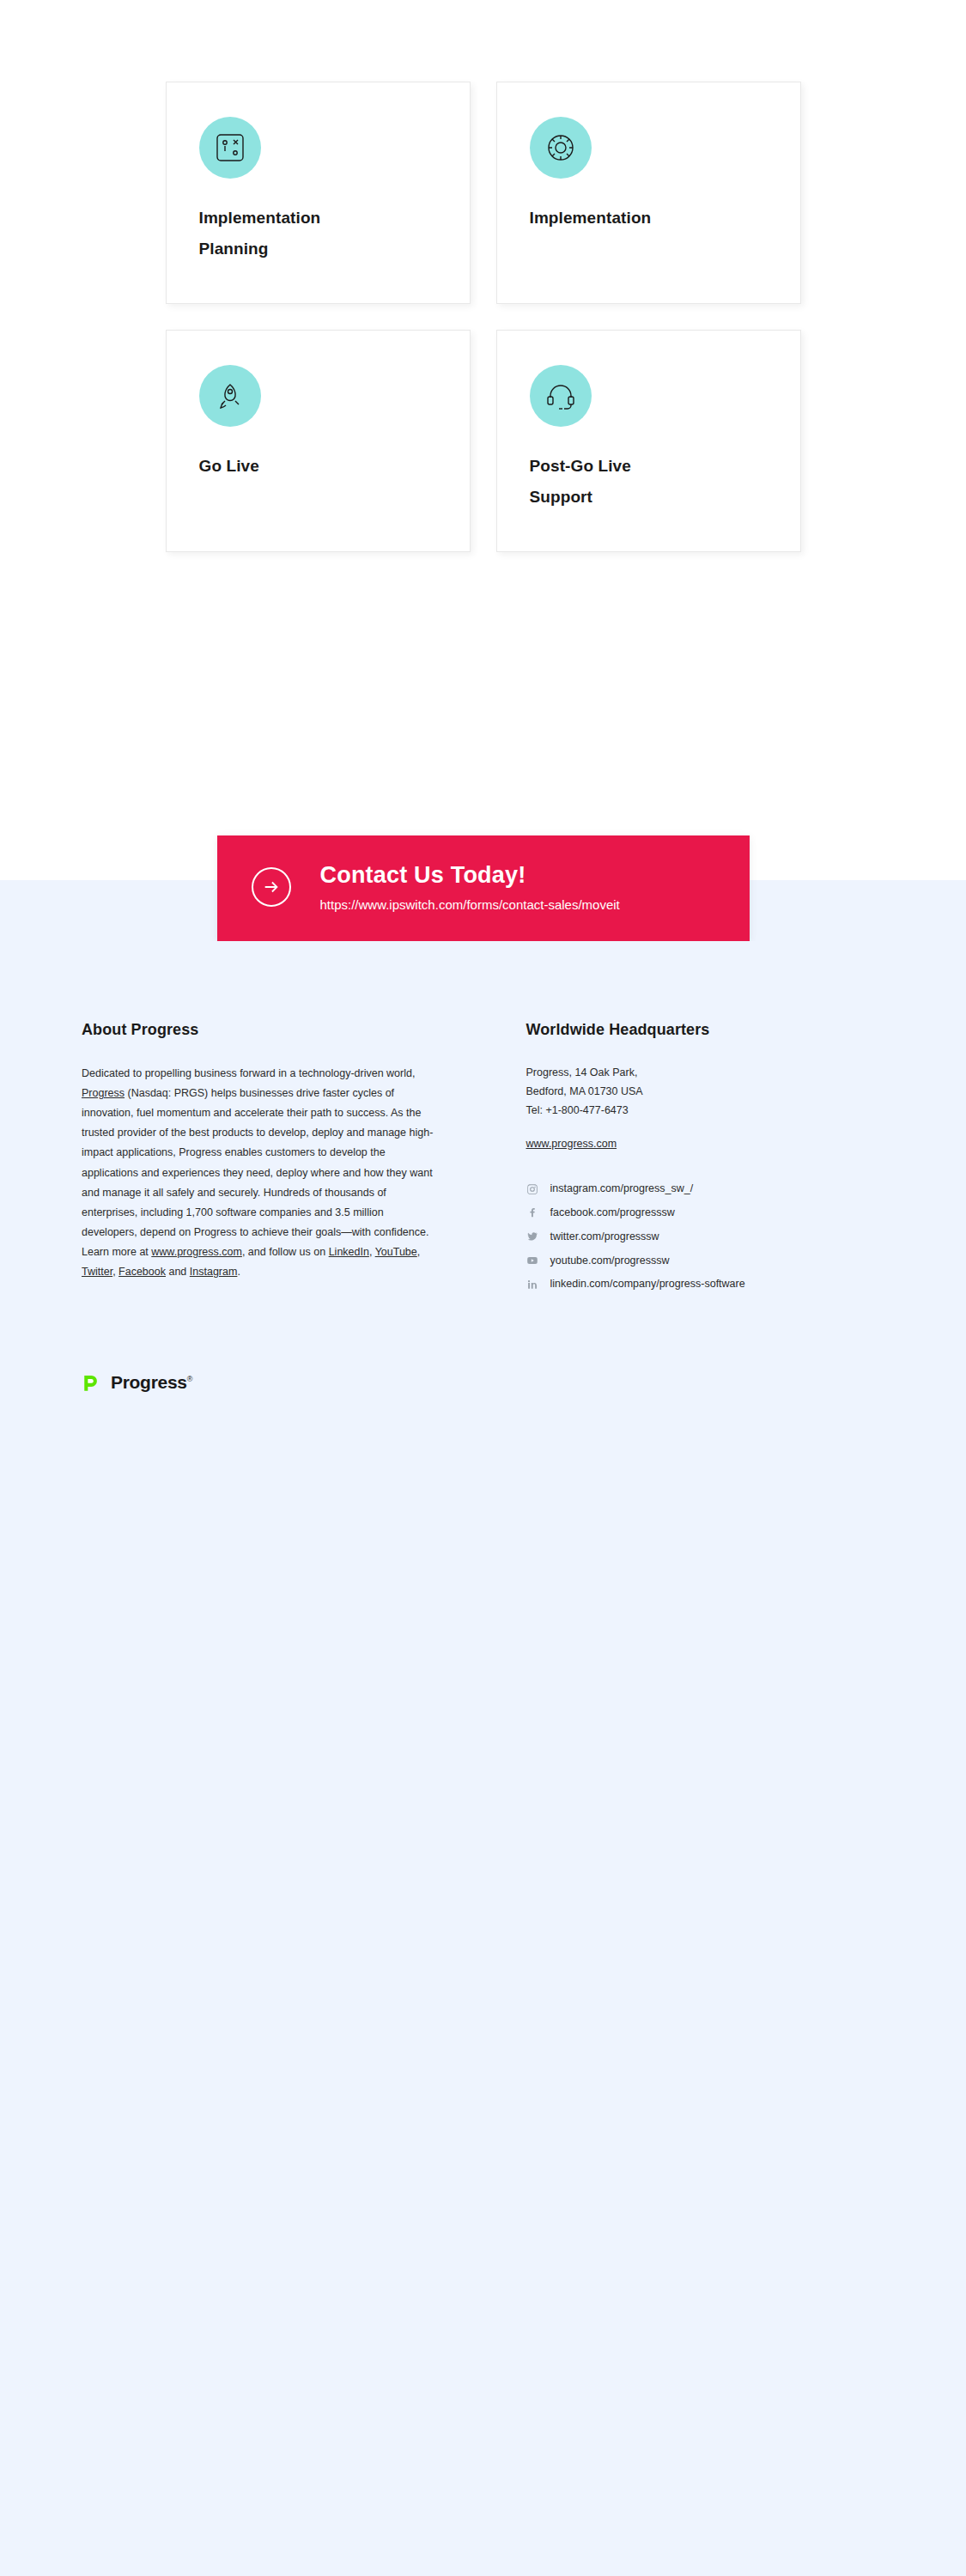Implementation
Planning
Implementation
Go Live
Post-Go Live
Support
Contact Us Today!
https://www.ipswitch.com/forms/contact-sales/moveit
About Progress
Dedicated to propelling business forward in a technology-driven world, Progress (Nasdaq: PRGS) helps businesses drive faster cycles of innovation, fuel momentum and accelerate their path to success. As the trusted provider of the best products to develop, deploy and manage high-impact applications, Progress enables customers to develop the applications and experiences they need, deploy where and how they want and manage it all safely and securely. Hundreds of thousands of enterprises, including 1,700 software companies and 3.5 million developers, depend on Progress to achieve their goals—with confidence. Learn more at www.progress.com, and follow us on LinkedIn, YouTube, Twitter, Facebook and Instagram.
Worldwide Headquarters
Progress, 14 Oak Park,
Bedford, MA 01730 USA
Tel: +1-800-477-6473
www.progress.com
instagram.com/progress_sw_/
facebook.com/progresssw
twitter.com/progresssw
youtube.com/progresssw
linkedin.com/company/progress-software
Progress®